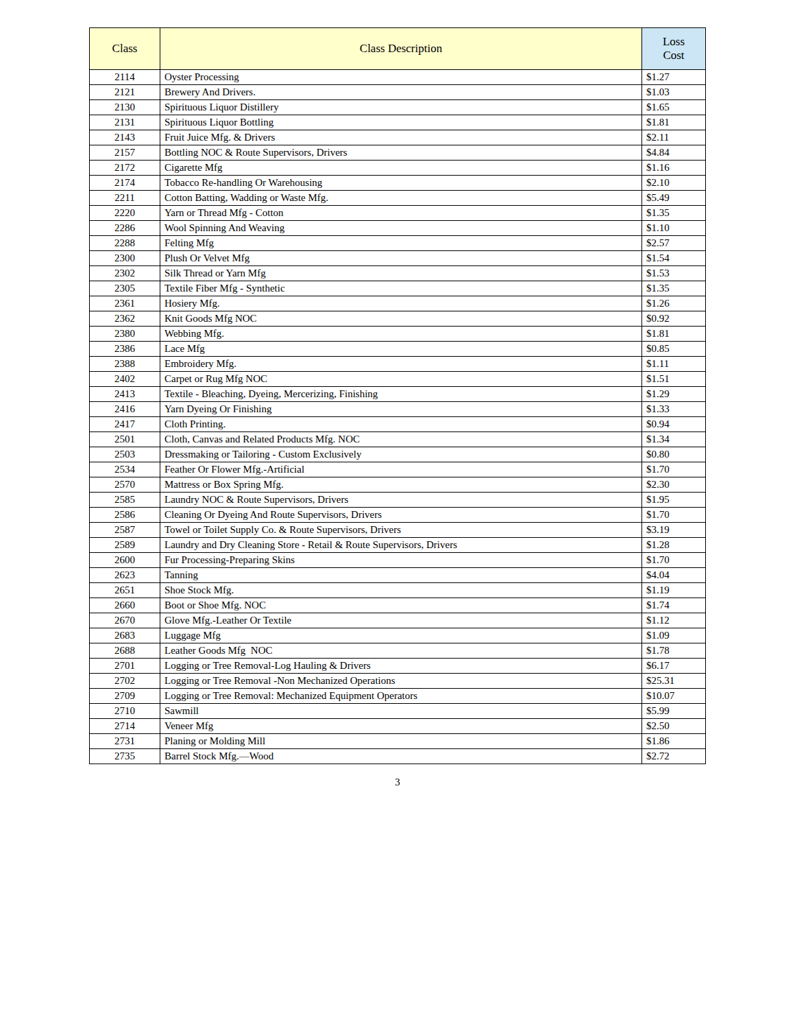| Class | Class Description | Loss Cost |
| --- | --- | --- |
| 2114 | Oyster Processing | $1.27 |
| 2121 | Brewery And Drivers. | $1.03 |
| 2130 | Spirituous Liquor Distillery | $1.65 |
| 2131 | Spirituous Liquor Bottling | $1.81 |
| 2143 | Fruit Juice Mfg. & Drivers | $2.11 |
| 2157 | Bottling NOC & Route Supervisors, Drivers | $4.84 |
| 2172 | Cigarette Mfg | $1.16 |
| 2174 | Tobacco Re-handling Or Warehousing | $2.10 |
| 2211 | Cotton Batting, Wadding or Waste Mfg. | $5.49 |
| 2220 | Yarn or Thread Mfg - Cotton | $1.35 |
| 2286 | Wool Spinning And Weaving | $1.10 |
| 2288 | Felting Mfg | $2.57 |
| 2300 | Plush Or Velvet Mfg | $1.54 |
| 2302 | Silk Thread or Yarn Mfg | $1.53 |
| 2305 | Textile Fiber Mfg - Synthetic | $1.35 |
| 2361 | Hosiery Mfg. | $1.26 |
| 2362 | Knit Goods Mfg NOC | $0.92 |
| 2380 | Webbing Mfg. | $1.81 |
| 2386 | Lace Mfg | $0.85 |
| 2388 | Embroidery Mfg. | $1.11 |
| 2402 | Carpet or Rug Mfg NOC | $1.51 |
| 2413 | Textile - Bleaching, Dyeing, Mercerizing, Finishing | $1.29 |
| 2416 | Yarn Dyeing Or Finishing | $1.33 |
| 2417 | Cloth Printing. | $0.94 |
| 2501 | Cloth, Canvas and Related Products Mfg. NOC | $1.34 |
| 2503 | Dressmaking or Tailoring - Custom Exclusively | $0.80 |
| 2534 | Feather Or Flower Mfg.-Artificial | $1.70 |
| 2570 | Mattress or Box Spring Mfg. | $2.30 |
| 2585 | Laundry NOC & Route Supervisors, Drivers | $1.95 |
| 2586 | Cleaning Or Dyeing And Route Supervisors, Drivers | $1.70 |
| 2587 | Towel or Toilet Supply Co. & Route Supervisors, Drivers | $3.19 |
| 2589 | Laundry and Dry Cleaning Store - Retail & Route Supervisors, Drivers | $1.28 |
| 2600 | Fur Processing-Preparing Skins | $1.70 |
| 2623 | Tanning | $4.04 |
| 2651 | Shoe Stock Mfg. | $1.19 |
| 2660 | Boot or Shoe Mfg. NOC | $1.74 |
| 2670 | Glove Mfg.-Leather Or Textile | $1.12 |
| 2683 | Luggage Mfg | $1.09 |
| 2688 | Leather Goods Mfg NOC | $1.78 |
| 2701 | Logging or Tree Removal-Log Hauling & Drivers | $6.17 |
| 2702 | Logging or Tree Removal -Non Mechanized Operations | $25.31 |
| 2709 | Logging or Tree Removal: Mechanized Equipment Operators | $10.07 |
| 2710 | Sawmill | $5.99 |
| 2714 | Veneer Mfg | $2.50 |
| 2731 | Planing or Molding Mill | $1.86 |
| 2735 | Barrel Stock Mfg.—Wood | $2.72 |
3